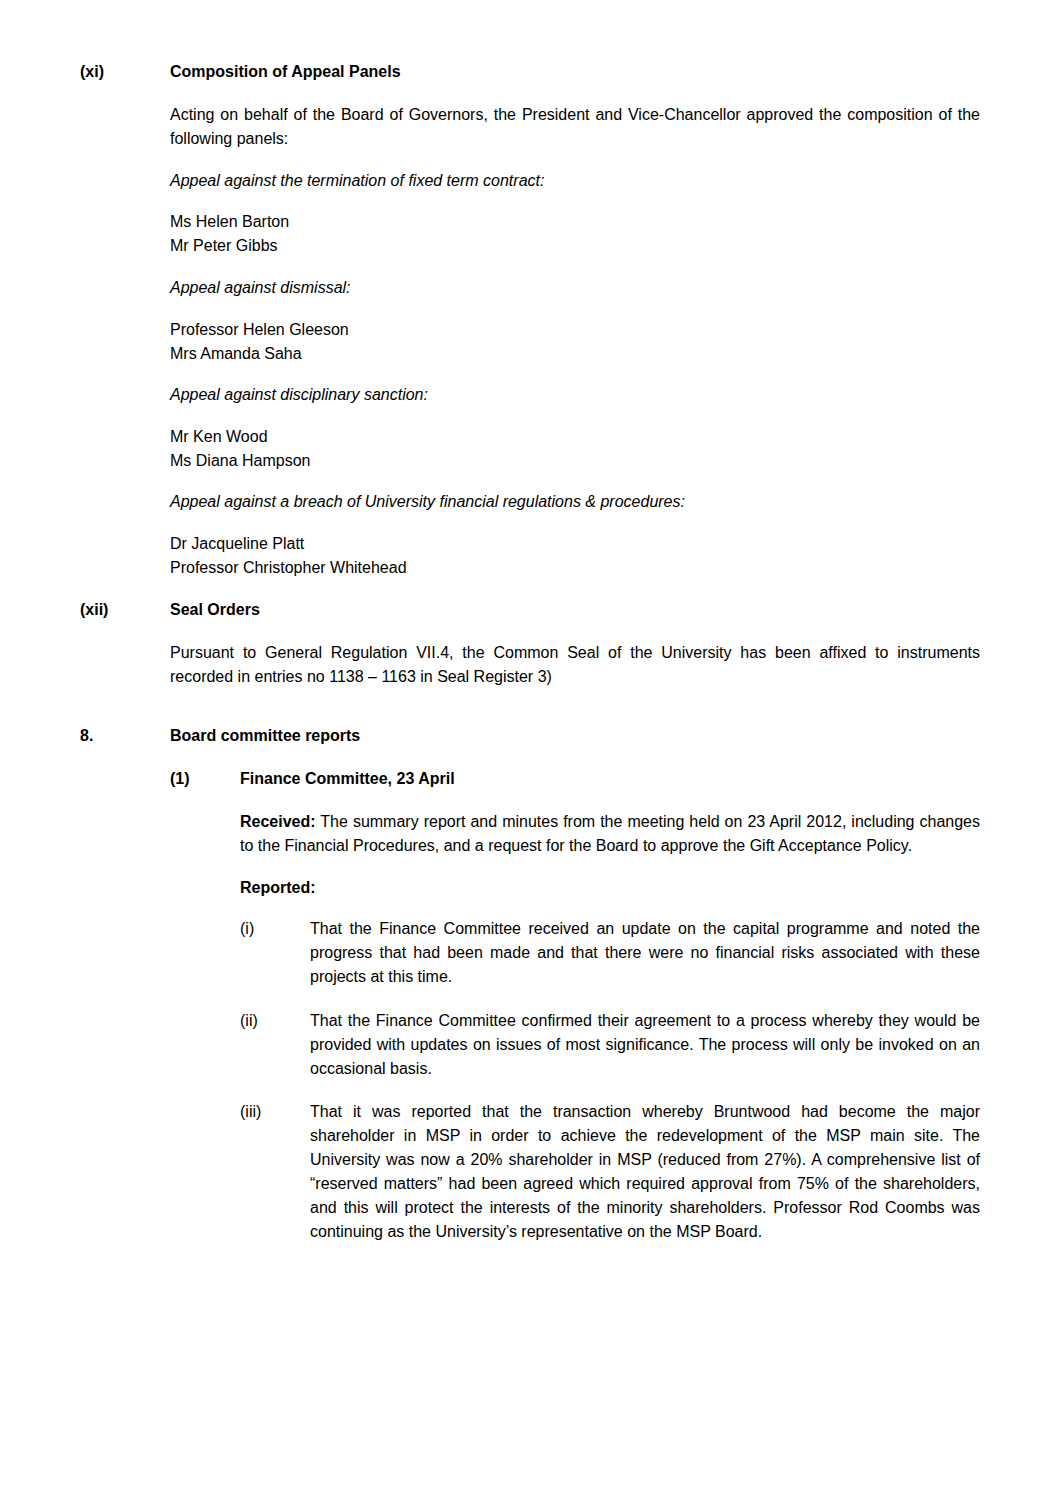(xi)
Composition of Appeal Panels
Acting on behalf of the Board of Governors, the President and Vice-Chancellor approved the composition of the following panels:
Appeal against the termination of fixed term contract:
Ms Helen Barton
Mr Peter Gibbs
Appeal against dismissal:
Professor Helen Gleeson
Mrs Amanda Saha
Appeal against disciplinary sanction:
Mr Ken Wood
Ms Diana Hampson
Appeal against a breach of University financial regulations & procedures:
Dr Jacqueline Platt
Professor Christopher Whitehead
(xii)
Seal Orders
Pursuant to General Regulation VII.4, the Common Seal of the University has been affixed to instruments recorded in entries no 1138 – 1163 in Seal Register 3)
8.
Board committee reports
(1)
Finance Committee, 23 April
Received: The summary report and minutes from the meeting held on 23 April 2012, including changes to the Financial Procedures, and a request for the Board to approve the Gift Acceptance Policy.
Reported:
(i)
That the Finance Committee received an update on the capital programme and noted the progress that had been made and that there were no financial risks associated with these projects at this time.
(ii)
That the Finance Committee confirmed their agreement to a process whereby they would be provided with updates on issues of most significance. The process will only be invoked on an occasional basis.
(iii)
That it was reported that the transaction whereby Bruntwood had become the major shareholder in MSP in order to achieve the redevelopment of the MSP main site. The University was now a 20% shareholder in MSP (reduced from 27%). A comprehensive list of “reserved matters” had been agreed which required approval from 75% of the shareholders, and this will protect the interests of the minority shareholders. Professor Rod Coombs was continuing as the University’s representative on the MSP Board.